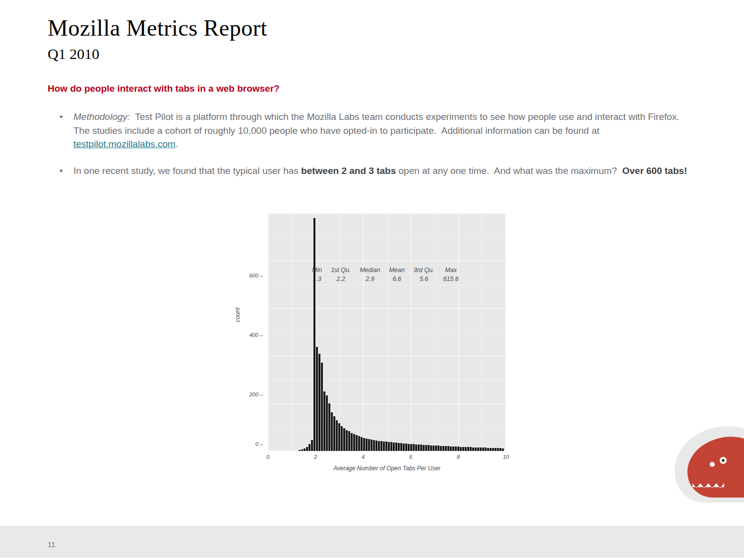Mozilla Metrics Report
Q1 2010
How do people interact with tabs in a web browser?
Methodology: Test Pilot is a platform through which the Mozilla Labs team conducts experiments to see how people use and interact with Firefox. The studies include a cohort of roughly 10,000 people who have opted-in to participate. Additional information can be found at testpilot.mozillalabs.com.
In one recent study, we found that the typical user has between 2 and 3 tabs open at any one time. And what was the maximum? Over 600 tabs!
| Min | 1st Qu. | Median | Mean | 3rd Qu. | Max |
| 1.3 | 2.2 | 2.9 | 6.6 | 5.6 | 615.6 |
count
Average Number of Open Tabs Per User
600 –
400 –
200 –
0 –
0
2
4
6
8
10
11